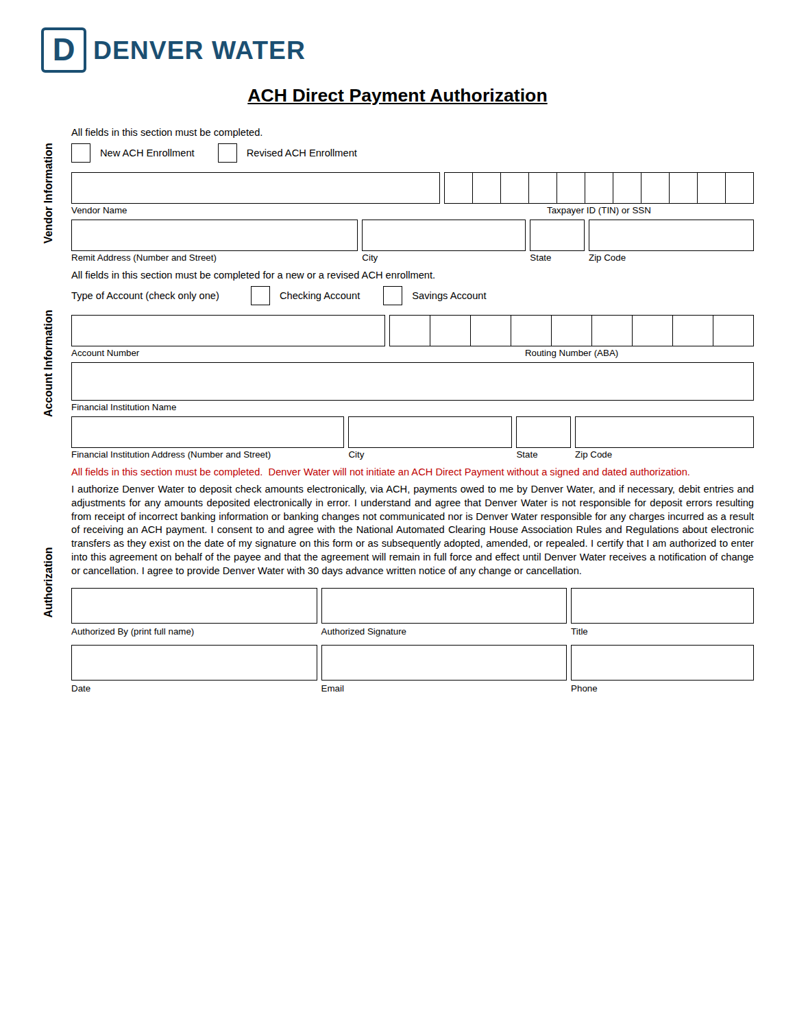D
DENVER WATER
ACH Direct Payment Authorization
Vendor Information
All fields in this section must be completed.
New ACH Enrollment Revised ACH Enrollment
Vendor Name
Taxpayer ID (TIN) or SSN
Remit Address (Number and Street)
City
State
Zip Code
Account Information
All fields in this section must be completed for a new or a revised ACH enrollment.
Type of Account (check only one) Checking Account Savings Account
Account Number
Routing Number (ABA)
Financial Institution Name
Financial Institution Address (Number and Street)
City
State
Zip Code
Authorization
All fields in this section must be completed. Denver Water will not initiate an ACH Direct Payment without a signed and dated authorization.
I authorize Denver Water to deposit check amounts electronically, via ACH, payments owed to me by Denver Water, and if necessary, debit entries and adjustments for any amounts deposited electronically in error. I understand and agree that Denver Water is not responsible for deposit errors resulting from receipt of incorrect banking information or banking changes not communicated nor is Denver Water responsible for any charges incurred as a result of receiving an ACH payment. I consent to and agree with the National Automated Clearing House Association Rules and Regulations about electronic transfers as they exist on the date of my signature on this form or as subsequently adopted, amended, or repealed. I certify that I am authorized to enter into this agreement on behalf of the payee and that the agreement will remain in full force and effect until Denver Water receives a notification of change or cancellation. I agree to provide Denver Water with 30 days advance written notice of any change or cancellation.
Authorized By (print full name)
Authorized Signature
Title
Date
Email
Phone